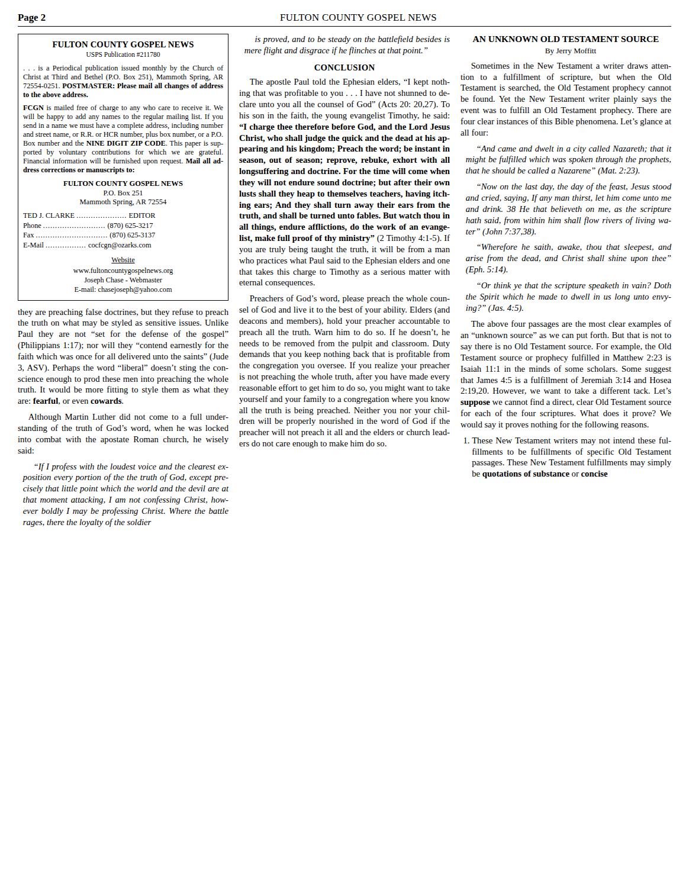Page 2 FULTON COUNTY GOSPEL NEWS
FULTON COUNTY GOSPEL NEWS
USPS Publication #211780
. . . is a Periodical publication issued monthly by the Church of Christ at Third and Bethel (P.O. Box 251), Mammoth Spring, AR 72554-0251. POSTMASTER: Please mail all changes of address to the above address.
FCGN is mailed free of charge to any who care to receive it. We will be happy to add any names to the regular mailing list. If you send in a name we must have a complete address, including number and street name, or R.R. or HCR number, plus box number, or a P.O. Box number and the NINE DIGIT ZIP CODE. This paper is supported by voluntary contributions for which we are grateful. Financial information will be furnished upon request. Mail all address corrections or manuscripts to:
FULTON COUNTY GOSPEL NEWS P.O. Box 251
Mammoth Spring, AR 72554
TED J. CLARKE ..................... EDITOR Phone .......................... (870) 625-3217 Fax .............................. (870) 625-3137 E-Mail ................. cocfcgn@ozarks.com
Website www.fultoncountygospelnews.org
Joseph Chase - Webmaster
E-mail: chasejoseph@yahoo.com
they are preaching false doctrines, but they refuse to preach the truth on what may be styled as sensitive issues. Unlike Paul they are not “set for the defense of the gospel” (Philippians 1:17); nor will they “contend earnestly for the faith which was once for all delivered unto the saints” (Jude 3, ASV). Perhaps the word “liberal” doesn’t sting the conscience enough to prod these men into preaching the whole truth. It would be more fitting to style them as what they are: fearful, or even cowards.
Although Martin Luther did not come to a full understanding of the truth of God’s word, when he was locked into combat with the apostate Roman church, he wisely said:
“If I profess with the loudest voice and the clearest exposition every portion of the the truth of God, except precisely that little point which the world and the devil are at that moment attacking, I am not confessing Christ, however boldly I may be professing Christ. Where the battle rages, there the loyalty of the soldier
is proved, and to be steady on the battlefield besides is mere flight and disgrace if he flinches at that point.”
CONCLUSION
The apostle Paul told the Ephesian elders, “I kept nothing that was profitable to you . . . I have not shunned to declare unto you all the counsel of God” (Acts 20: 20,27). To his son in the faith, the young evangelist Timothy, he said: “I charge thee therefore before God, and the Lord Jesus Christ, who shall judge the quick and the dead at his appearing and his kingdom; Preach the word; be instant in season, out of season; reprove, rebuke, exhort with all longsuffering and doctrine. For the time will come when they will not endure sound doctrine; but after their own lusts shall they heap to themselves teachers, having itching ears; And they shall turn away their ears from the truth, and shall be turned unto fables. But watch thou in all things, endure afflictions, do the work of an evangelist, make full proof of thy ministry” (2 Timothy 4:1-5). If you are truly being taught the truth, it will be from a man who practices what Paul said to the Ephesian elders and one that takes this charge to Timothy as a serious matter with eternal consequences.
Preachers of God’s word, please preach the whole counsel of God and live it to the best of your ability. Elders (and deacons and members), hold your preacher accountable to preach all the truth. Warn him to do so. If he doesn’t, he needs to be removed from the pulpit and classroom. Duty demands that you keep nothing back that is profitable from the congregation you oversee. If you realize your preacher is not preaching the whole truth, after you have made every reasonable effort to get him to do so, you might want to take yourself and your family to a congregation where you know all the truth is being preached. Neither you nor your children will be properly nourished in the word of God if the preacher will not preach it all and the elders or church leaders do not care enough to make him do so.
AN UNKNOWN OLD TESTAMENT SOURCE
By Jerry Moffitt
Sometimes in the New Testament a writer draws attention to a fulfillment of scripture, but when the Old Testament is searched, the Old Testament prophecy cannot be found. Yet the New Testament writer plainly says the event was to fulfill an Old Testament prophecy. There are four clear instances of this Bible phenomena. Let’s glance at all four:
“And came and dwelt in a city called Nazareth; that it might be fulfilled which was spoken through the prophets, that he should be called a Nazarene” (Mat. 2:23).
“Now on the last day, the day of the feast, Jesus stood and cried, saying, If any man thirst, let him come unto me and drink. 38 He that believeth on me, as the scripture hath said, from within him shall flow rivers of living water” (John 7:37,38).
“Wherefore he saith, awake, thou that sleepest, and arise from the dead, and Christ shall shine upon thee” (Eph. 5:14).
“Or think ye that the scripture speaketh in vain? Doth the Spirit which he made to dwell in us long unto envying?” (Jas. 4:5).
The above four passages are the most clear examples of an “unknown source” as we can put forth. But that is not to say there is no Old Testament source. For example, the Old Testament source or prophecy fulfilled in Matthew 2:23 is Isaiah 11:1 in the minds of some scholars. Some suggest that James 4:5 is a fulfillment of Jeremiah 3:14 and Hosea 2:19,20. However, we want to take a different tack. Let’s suppose we cannot find a direct, clear Old Testament source for each of the four scriptures. What does it prove? We would say it proves nothing for the following reasons.
These New Testament writers may not intend these fulfillments to be fulfillments of specific Old Testament passages. These New Testament fulfillments may simply be quotations of substance or concise